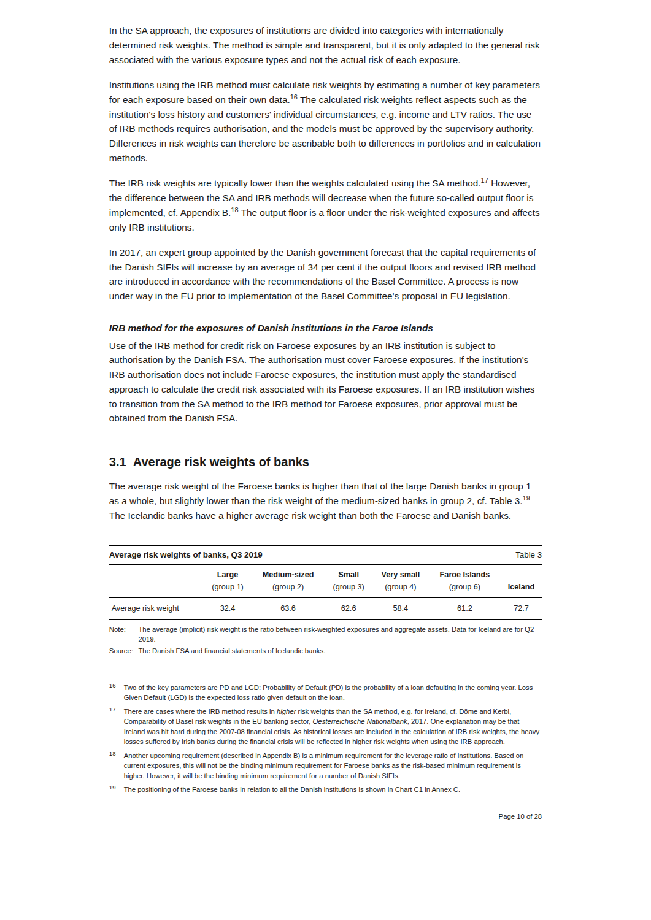In the SA approach, the exposures of institutions are divided into categories with internationally determined risk weights. The method is simple and transparent, but it is only adapted to the general risk associated with the various exposure types and not the actual risk of each exposure.
Institutions using the IRB method must calculate risk weights by estimating a number of key parameters for each exposure based on their own data.16 The calculated risk weights reflect aspects such as the institution's loss history and customers' individual circumstances, e.g. income and LTV ratios. The use of IRB methods requires authorisation, and the models must be approved by the supervisory authority. Differences in risk weights can therefore be ascribable both to differences in portfolios and in calculation methods.
The IRB risk weights are typically lower than the weights calculated using the SA method.17 However, the difference between the SA and IRB methods will decrease when the future so-called output floor is implemented, cf. Appendix B.18 The output floor is a floor under the risk-weighted exposures and affects only IRB institutions.
In 2017, an expert group appointed by the Danish government forecast that the capital requirements of the Danish SIFIs will increase by an average of 34 per cent if the output floors and revised IRB method are introduced in accordance with the recommendations of the Basel Committee. A process is now under way in the EU prior to implementation of the Basel Committee's proposal in EU legislation.
IRB method for the exposures of Danish institutions in the Faroe Islands
Use of the IRB method for credit risk on Faroese exposures by an IRB institution is subject to authorisation by the Danish FSA. The authorisation must cover Faroese exposures. If the institution's IRB authorisation does not include Faroese exposures, the institution must apply the standardised approach to calculate the credit risk associated with its Faroese exposures. If an IRB institution wishes to transition from the SA method to the IRB method for Faroese exposures, prior approval must be obtained from the Danish FSA.
3.1 Average risk weights of banks
The average risk weight of the Faroese banks is higher than that of the large Danish banks in group 1 as a whole, but slightly lower than the risk weight of the medium-sized banks in group 2, cf. Table 3.19 The Icelandic banks have a higher average risk weight than both the Faroese and Danish banks.
Average risk weights of banks, Q3 2019 Table 3
| | Large (group 1) | Medium-sized (group 2) | Small (group 3) | Very small (group 4) | Faroe Islands (group 6) | Iceland |
| --- | --- | --- | --- | --- | --- | --- |
| Average risk weight | 32.4 | 63.6 | 62.6 | 58.4 | 61.2 | 72.7 |
Note: The average (implicit) risk weight is the ratio between risk-weighted exposures and aggregate assets. Data for Iceland are for Q2 2019.
Source: The Danish FSA and financial statements of Icelandic banks.
Two of the key parameters are PD and LGD: Probability of Default (PD) is the probability of a loan defaulting in the coming year. Loss Given Default (LGD) is the expected loss ratio given default on the loan.
There are cases where the IRB method results in higher risk weights than the SA method, e.g. for Ireland, cf. Döme and Kerbl, Comparability of Basel risk weights in the EU banking sector, Oesterreichische Nationalbank, 2017. One explanation may be that Ireland was hit hard during the 2007-08 financial crisis. As historical losses are included in the calculation of IRB risk weights, the heavy losses suffered by Irish banks during the financial crisis will be reflected in higher risk weights when using the IRB approach.
Another upcoming requirement (described in Appendix B) is a minimum requirement for the leverage ratio of institutions. Based on current exposures, this will not be the binding minimum requirement for Faroese banks as the risk-based minimum requirement is higher. However, it will be the binding minimum requirement for a number of Danish SIFIs.
The positioning of the Faroese banks in relation to all the Danish institutions is shown in Chart C1 in Annex C.
Page 10 of 28